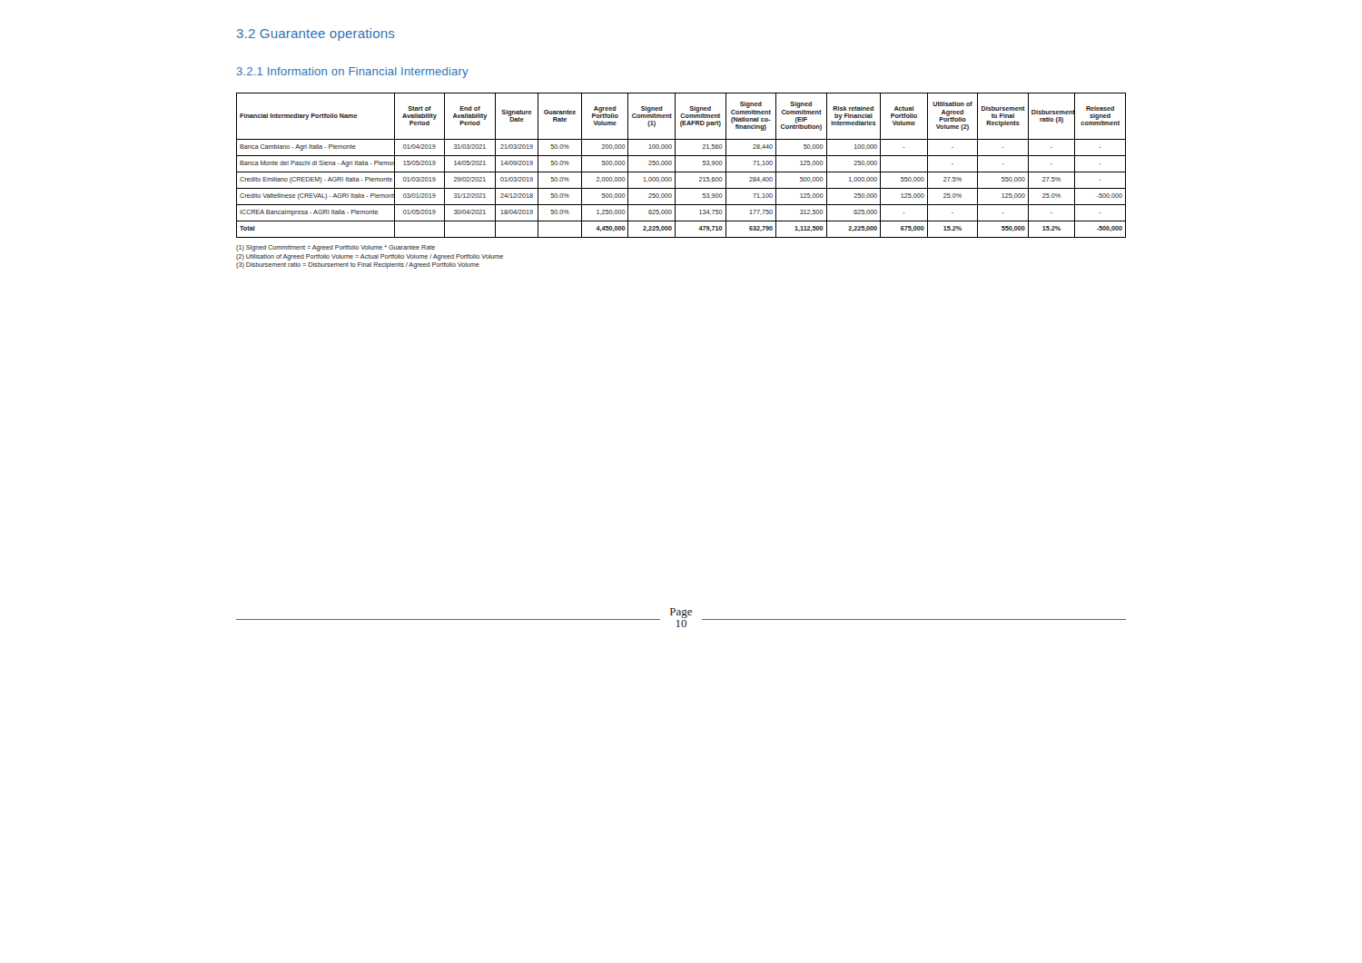3.2 Guarantee operations
3.2.1 Information on Financial Intermediary
| Financial Intermediary Portfolio Name | Start of Availability Period | End of Availability Period | Signature Date | Guarantee Rate | Agreed Portfolio Volume | Signed Commitment (1) | Signed Commitment (EAFRD part) | Signed Commitment (National co-financing) | Signed Commitment (EIF Contribution) | Risk retained by Financial intermediaries | Actual Portfolio Volume | Utilisation of Agreed Portfolio Volume (2) | Disbursement to Final Recipients | Disbursement ratio (3) | Released signed commitment |
| --- | --- | --- | --- | --- | --- | --- | --- | --- | --- | --- | --- | --- | --- | --- | --- |
| Banca Cambiano - Agri Italia - Piemonte | 01/04/2019 | 31/03/2021 | 21/03/2019 | 50.0% | 200,000 | 100,000 | 21,560 | 28,440 | 50,000 | 100,000 | - | - | - | - | - |
| Banca Monte dei Paschi di Siena - Agri Italia - Piemonte | 15/05/2019 | 14/05/2021 | 14/09/2019 | 50.0% | 500,000 | 250,000 | 53,900 | 71,100 | 125,000 | 250,000 | | - | - | - | - |
| Credito Emiliano (CREDEM) - AGRI Italia - Piemonte | 01/03/2019 | 29/02/2021 | 01/03/2019 | 50.0% | 2,000,000 | 1,000,000 | 215,600 | 284,400 | 500,000 | 1,000,000 | 550,000 | 27.5% | 550,000 | 27.5% | - |
| Credito Valtellinese (CREVAL) - AGRI Italia - Piemonte | 03/01/2019 | 31/12/2021 | 24/12/2018 | 50.0% | 500,000 | 250,000 | 53,900 | 71,100 | 125,000 | 250,000 | 125,000 | 25.0% | 125,000 | 25.0% | -500,000 |
| ICCREA BancaImpresa - AGRI Italia - Piemonte | 01/05/2019 | 30/04/2021 | 18/04/2019 | 50.0% | 1,250,000 | 625,000 | 134,750 | 177,750 | 312,500 | 625,000 | - | - | - | - | - |
| Total | | | | | 4,450,000 | 2,225,000 | 479,710 | 632,790 | 1,112,500 | 2,225,000 | 675,000 | 15.2% | 550,000 | 15.2% | -500,000 |
(1) Signed Commitment = Agreed Portfolio Volume * Guarantee Rate
(2) Utilisation of Agreed Portfolio Volume = Actual Portfolio Volume / Agreed Portfolio Volume
(3) Disbursement ratio = Disbursement to Final Recipients / Agreed Portfolio Volume
Page
10